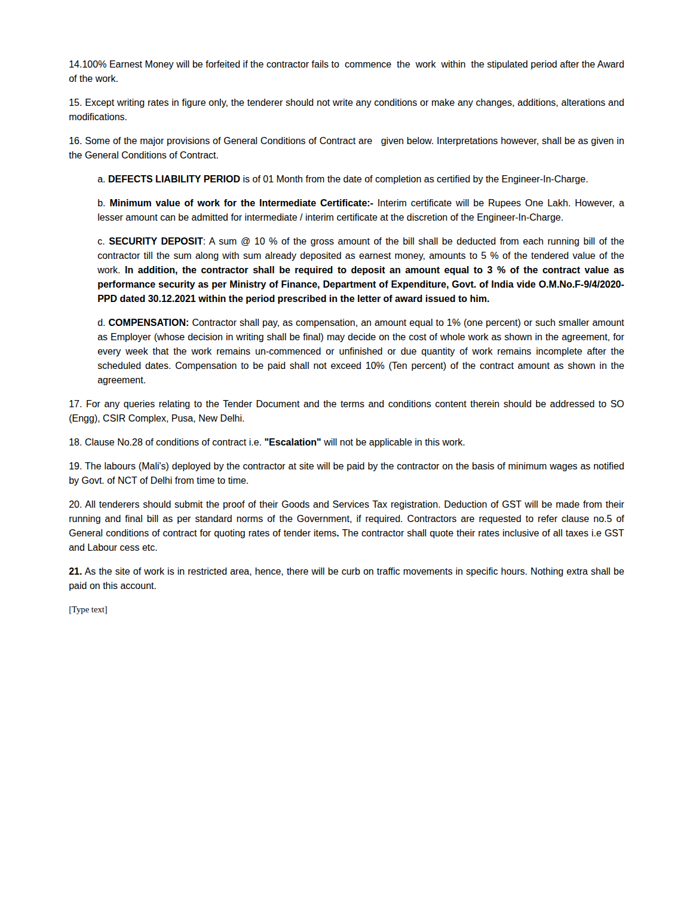14.100% Earnest Money will be forfeited if the contractor fails to commence the work within the stipulated period after the Award of the work.
15. Except writing rates in figure only, the tenderer should not write any conditions or make any changes, additions, alterations and modifications.
16. Some of the major provisions of General Conditions of Contract are given below. Interpretations however, shall be as given in the General Conditions of Contract.
a. DEFECTS LIABILITY PERIOD is of 01 Month from the date of completion as certified by the Engineer-In-Charge.
b. Minimum value of work for the Intermediate Certificate:- Interim certificate will be Rupees One Lakh. However, a lesser amount can be admitted for intermediate / interim certificate at the discretion of the Engineer-In-Charge.
c. SECURITY DEPOSIT: A sum @ 10 % of the gross amount of the bill shall be deducted from each running bill of the contractor till the sum along with sum already deposited as earnest money, amounts to 5 % of the tendered value of the work. In addition, the contractor shall be required to deposit an amount equal to 3 % of the contract value as performance security as per Ministry of Finance, Department of Expenditure, Govt. of India vide O.M.No.F-9/4/2020-PPD dated 30.12.2021 within the period prescribed in the letter of award issued to him.
d. COMPENSATION: Contractor shall pay, as compensation, an amount equal to 1% (one percent) or such smaller amount as Employer (whose decision in writing shall be final) may decide on the cost of whole work as shown in the agreement, for every week that the work remains un-commenced or unfinished or due quantity of work remains incomplete after the scheduled dates. Compensation to be paid shall not exceed 10% (Ten percent) of the contract amount as shown in the agreement.
17. For any queries relating to the Tender Document and the terms and conditions content therein should be addressed to SO (Engg), CSIR Complex, Pusa, New Delhi.
18. Clause No.28 of conditions of contract i.e. "Escalation" will not be applicable in this work.
19. The labours (Mali's) deployed by the contractor at site will be paid by the contractor on the basis of minimum wages as notified by Govt. of NCT of Delhi from time to time.
20. All tenderers should submit the proof of their Goods and Services Tax registration. Deduction of GST will be made from their running and final bill as per standard norms of the Government, if required. Contractors are requested to refer clause no.5 of General conditions of contract for quoting rates of tender items. The contractor shall quote their rates inclusive of all taxes i.e GST and Labour cess etc.
21. As the site of work is in restricted area, hence, there will be curb on traffic movements in specific hours. Nothing extra shall be paid on this account.
[Type text]